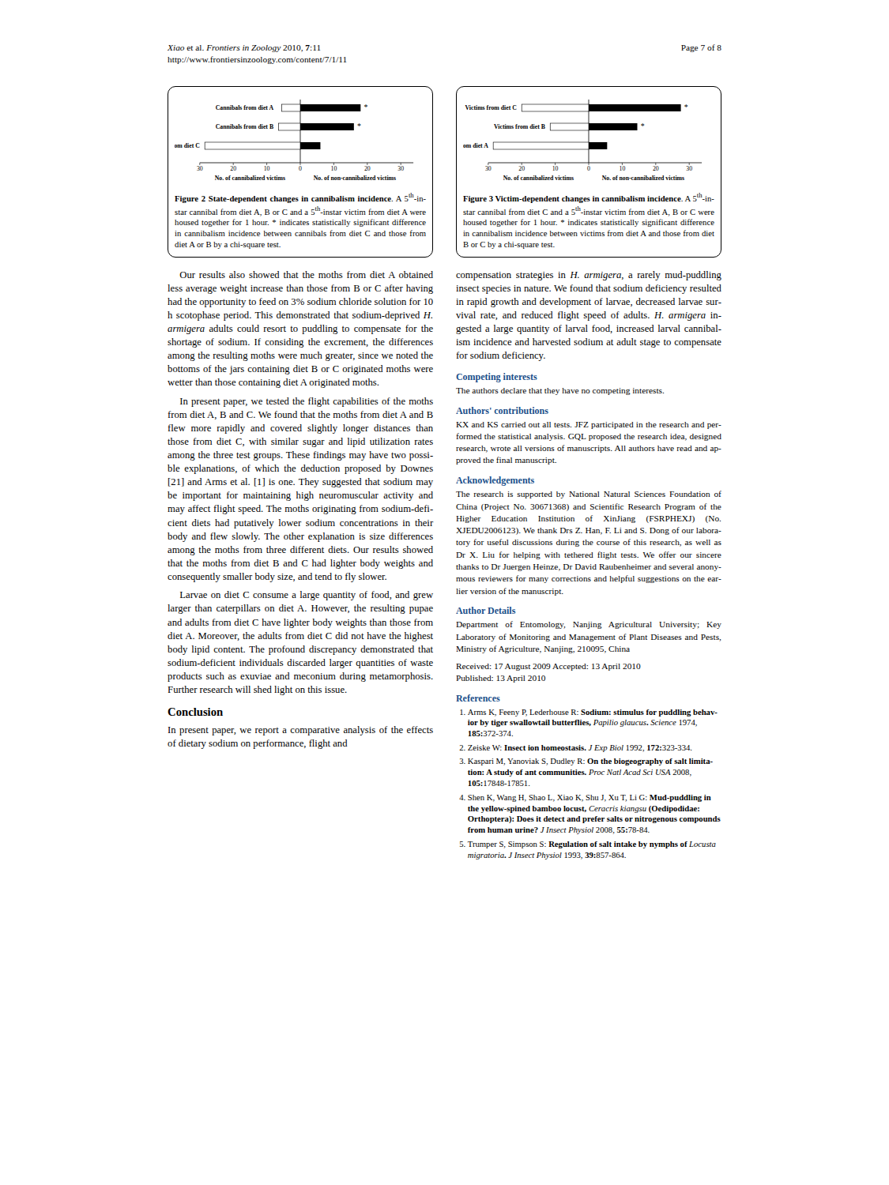Xiao et al. Frontiers in Zoology 2010, 7:11
http://www.frontiersinzoology.com/content/7/1/11
Page 7 of 8
30 20 10 0 10 20 30 No. of cannibalized victims No. of non-cannibalized victims * * Cannibals from diet A Cannibals from diet B Cannibals from diet C
Figure 2 State-dependent changes in cannibalism incidence. A 5th-instar cannibal from diet A, B or C and a 5th-instar victim from diet A were housed together for 1 hour. * indicates statistically significant difference in cannibalism incidence between cannibals from diet C and those from diet A or B by a chi-square test.
Our results also showed that the moths from diet A obtained less average weight increase than those from B or C after having had the opportunity to feed on 3% sodium chloride solution for 10 h scotophase period. This demonstrated that sodium-deprived H. armigera adults could resort to puddling to compensate for the shortage of sodium. If considing the excrement, the differences among the resulting moths were much greater, since we noted the bottoms of the jars containing diet B or C originated moths were wetter than those containing diet A originated moths.
In present paper, we tested the flight capabilities of the moths from diet A, B and C. We found that the moths from diet A and B flew more rapidly and covered slightly longer distances than those from diet C, with similar sugar and lipid utilization rates among the three test groups. These findings may have two possible explanations, of which the deduction proposed by Downes [21] and Arms et al. [1] is one. They suggested that sodium may be important for maintaining high neuromuscular activity and may affect flight speed. The moths originating from sodium-deficient diets had putatively lower sodium concentrations in their body and flew slowly. The other explanation is size differences among the moths from three different diets. Our results showed that the moths from diet B and C had lighter body weights and consequently smaller body size, and tend to fly slower.
Larvae on diet C consume a large quantity of food, and grew larger than caterpillars on diet A. However, the resulting pupae and adults from diet C have lighter body weights than those from diet A. Moreover, the adults from diet C did not have the highest body lipid content. The profound discrepancy demonstrated that sodium-deficient individuals discarded larger quantities of waste products such as exuviae and meconium during metamorphosis. Further research will shed light on this issue.
Conclusion
In present paper, we report a comparative analysis of the effects of dietary sodium on performance, flight and
30 20 10 0 10 20 30 No. of cannibalized victims No. of non-cannibalized victims * * Victims from diet C Victims from diet B Victims from diet A
Figure 3 Victim-dependent changes in cannibalism incidence. A 5th-instar cannibal from diet C and a 5th-instar victim from diet A, B or C were housed together for 1 hour. * indicates statistically significant difference in cannibalism incidence between victims from diet A and those from diet B or C by a chi-square test.
compensation strategies in H. armigera, a rarely mud-puddling insect species in nature. We found that sodium deficiency resulted in rapid growth and development of larvae, decreased larvae survival rate, and reduced flight speed of adults. H. armigera ingested a large quantity of larval food, increased larval cannibalism incidence and harvested sodium at adult stage to compensate for sodium deficiency.
Competing interests
The authors declare that they have no competing interests.
Authors' contributions
KX and KS carried out all tests. JFZ participated in the research and performed the statistical analysis. GQL proposed the research idea, designed research, wrote all versions of manuscripts. All authors have read and approved the final manuscript.
Acknowledgements
The research is supported by National Natural Sciences Foundation of China (Project No. 30671368) and Scientific Research Program of the Higher Education Institution of XinJiang (FSRPHEXJ) (No. XJEDU2006123). We thank Drs Z. Han, F. Li and S. Dong of our laboratory for useful discussions during the course of this research, as well as Dr X. Liu for helping with tethered flight tests. We offer our sincere thanks to Dr Juergen Heinze, Dr David Raubenheimer and several anonymous reviewers for many corrections and helpful suggestions on the earlier version of the manuscript.
Author Details
Department of Entomology, Nanjing Agricultural University; Key Laboratory of Monitoring and Management of Plant Diseases and Pests, Ministry of Agriculture, Nanjing, 210095, China
Received: 17 August 2009 Accepted: 13 April 2010
Published: 13 April 2010
References
Arms K, Feeny P, Lederhouse R: Sodium: stimulus for puddling behavior by tiger swallowtail butterflies, Papilio glaucus. Science 1974, 185: 372-374.
Zeiske W: Insect ion homeostasis. J Exp Biol 1992, 172: 323-334.
Kaspari M, Yanoviak S, Dudley R: On the biogeography of salt limitation: A study of ant communities. Proc Natl Acad Sci USA 2008, 105: 17848-17851.
Shen K, Wang H, Shao L, Xiao K, Shu J, Xu T, Li G: Mud-puddling in the yellow-spined bamboo locust, Ceracris kiangsu (Oedipodidae: Orthoptera): Does it detect and prefer salts or nitrogenous compounds from human urine? J Insect Physiol 2008, 55: 78-84.
Trumper S, Simpson S: Regulation of salt intake by nymphs of Locusta migratoria. J Insect Physiol 1993, 39: 857-864.